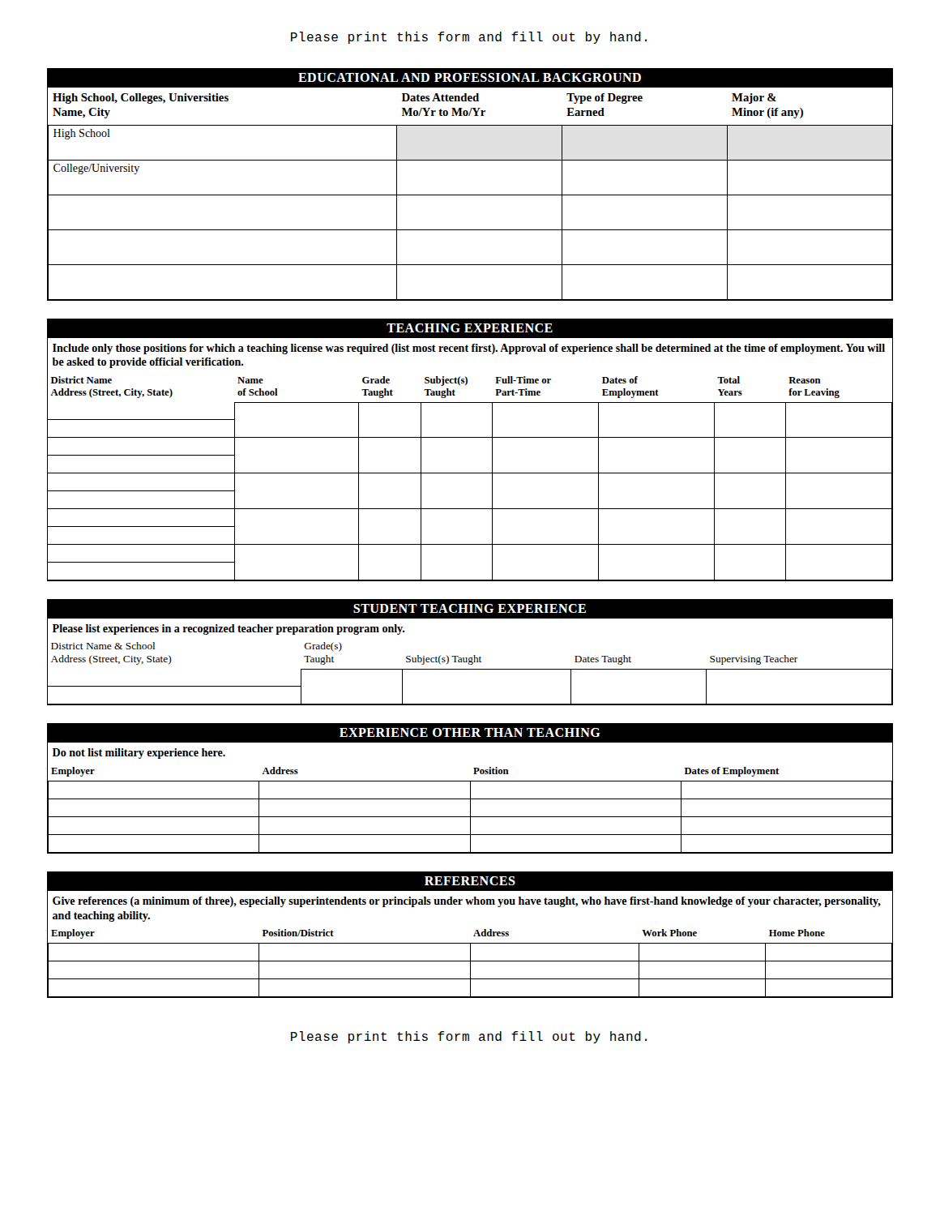Please print this form and fill out by hand.
EDUCATIONAL AND PROFESSIONAL BACKGROUND
| High School, Colleges, Universities Name, City | Dates Attended Mo/Yr to Mo/Yr | Type of Degree Earned | Major & Minor (if any) |
| High School | | | |
| College/University | | | |
TEACHING EXPERIENCE
Include only those positions for which a teaching license was required (list most recent first). Approval of experience shall be determined at the time of employment. You will be asked to provide official verification.
| District Name Address (Street, City, State) | Name of School | Grade Taught | Subject(s) Taught | Full-Time or Part-Time | Dates of Employment | Total Years | Reason for Leaving |
STUDENT TEACHING EXPERIENCE
Please list experiences in a recognized teacher preparation program only.
| District Name & School Address (Street, City, State) | Grade(s) Taught | Subject(s) Taught | Dates Taught | Supervising Teacher |
EXPERIENCE OTHER THAN TEACHING
Do not list military experience here.
| Employer | Address | Position | Dates of Employment |
REFERENCES
Give references (a minimum of three), especially superintendents or principals under whom you have taught, who have first-hand knowledge of your character, personality, and teaching ability.
| Employer | Position/District | Address | Work Phone | Home Phone |
Please print this form and fill out by hand.